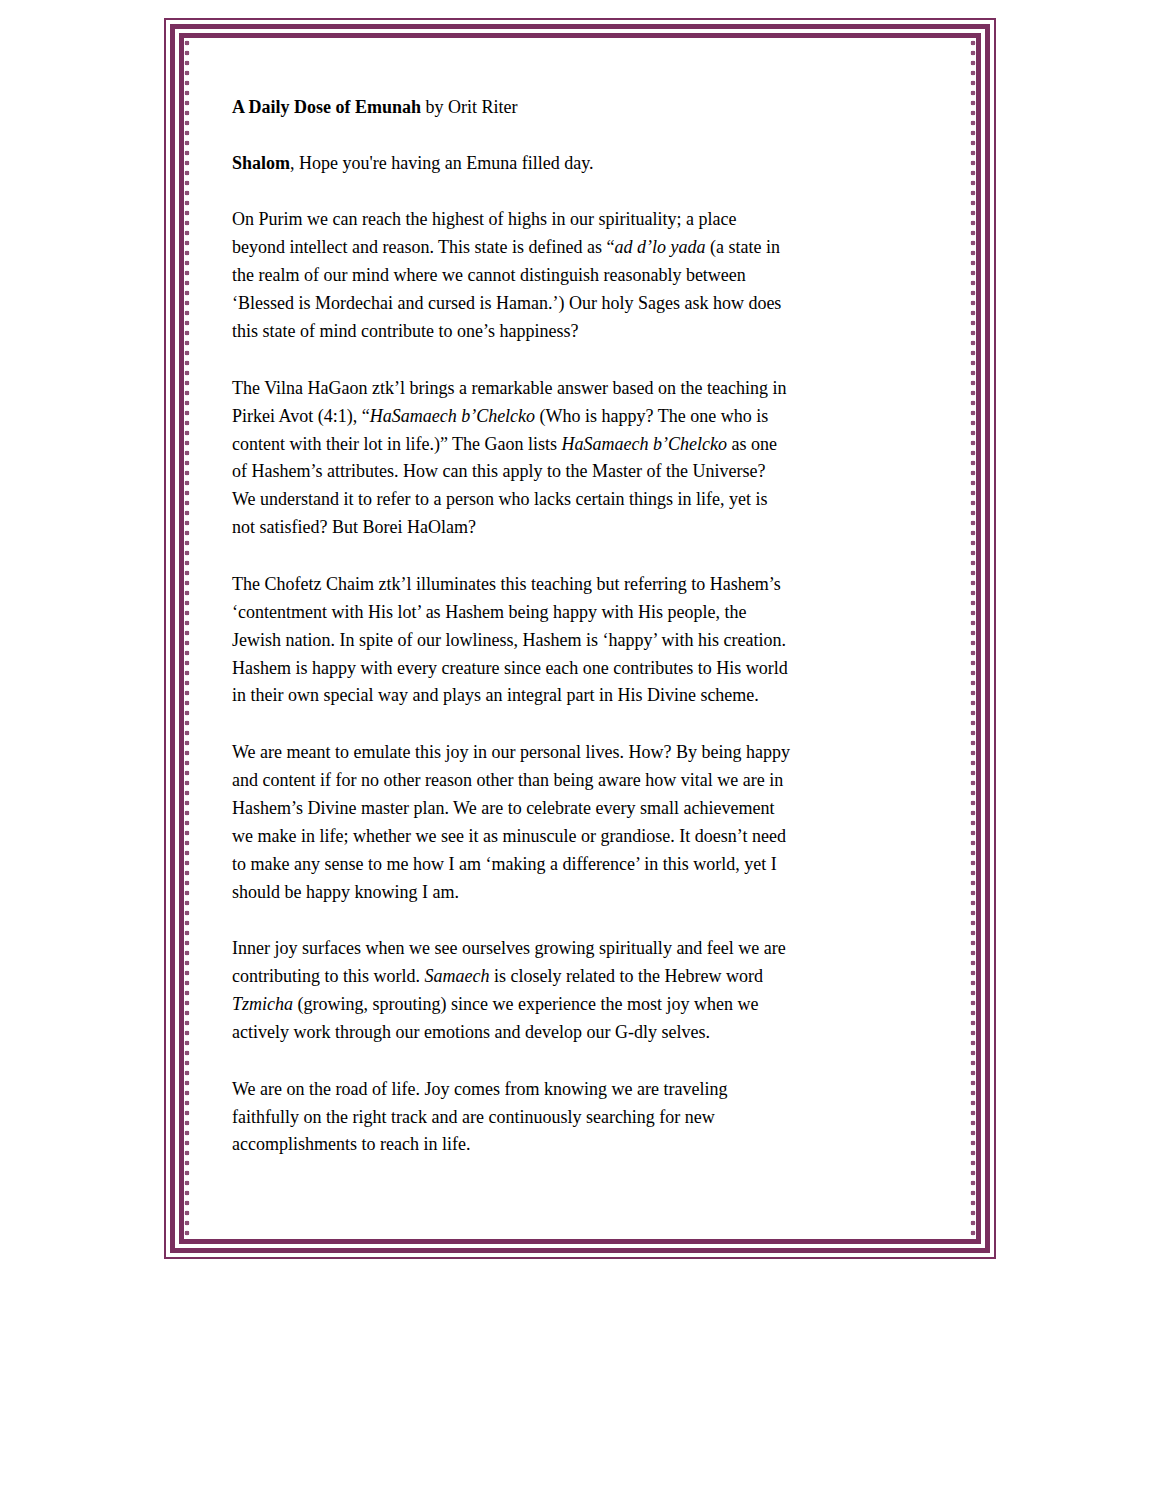A Daily Dose of Emunah by Orit Riter
Shalom, Hope you're having an Emuna filled day.
On Purim we can reach the highest of highs in our spirituality; a place beyond intellect and reason. This state is defined as “ad d’lo yada (a state in the realm of our mind where we cannot distinguish reasonably between ‘Blessed is Mordechai and cursed is Haman.’) Our holy Sages ask how does this state of mind contribute to one’s happiness?
The Vilna HaGaon ztk’l brings a remarkable answer based on the teaching in Pirkei Avot (4:1), “HaSamaech b’Chelcko (Who is happy? The one who is content with their lot in life.)” The Gaon lists HaSamaech b’Chelcko as one of Hashem’s attributes. How can this apply to the Master of the Universe? We understand it to refer to a person who lacks certain things in life, yet is not satisfied? But Borei HaOlam?
The Chofetz Chaim ztk’l illuminates this teaching but referring to Hashem’s ‘contentment with His lot’ as Hashem being happy with His people, the Jewish nation. In spite of our lowliness, Hashem is ‘happy’ with his creation. Hashem is happy with every creature since each one contributes to His world in their own special way and plays an integral part in His Divine scheme.
We are meant to emulate this joy in our personal lives. How? By being happy and content if for no other reason other than being aware how vital we are in Hashem’s Divine master plan. We are to celebrate every small achievement we make in life; whether we see it as minuscule or grandiose. It doesn’t need to make any sense to me how I am ‘making a difference’ in this world, yet I should be happy knowing I am.
Inner joy surfaces when we see ourselves growing spiritually and feel we are contributing to this world. Samaech is closely related to the Hebrew word Tzmicha (growing, sprouting) since we experience the most joy when we actively work through our emotions and develop our G-dly selves.
We are on the road of life. Joy comes from knowing we are traveling faithfully on the right track and are continuously searching for new accomplishments to reach in life.